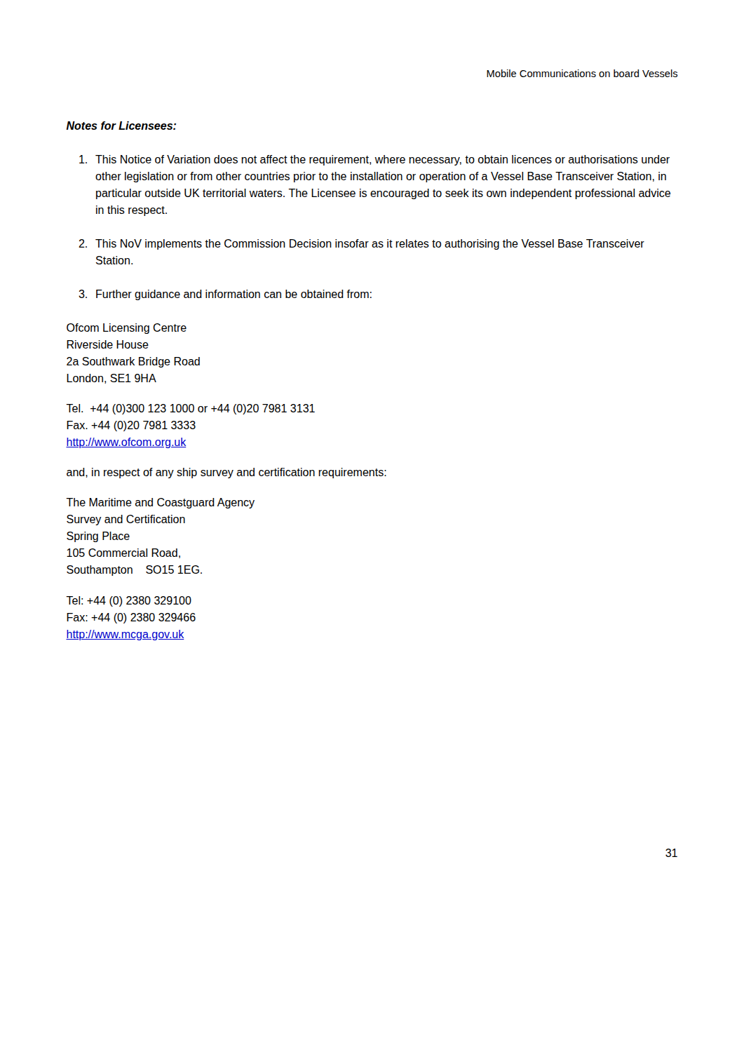Mobile Communications on board Vessels
Notes for Licensees:
This Notice of Variation does not affect the requirement, where necessary, to obtain licences or authorisations under other legislation or from other countries prior to the installation or operation of a Vessel Base Transceiver Station, in particular outside UK territorial waters. The Licensee is encouraged to seek its own independent professional advice in this respect.
This NoV implements the Commission Decision insofar as it relates to authorising the Vessel Base Transceiver Station.
Further guidance and information can be obtained from:
Ofcom Licensing Centre
Riverside House
2a Southwark Bridge Road
London, SE1 9HA
Tel. +44 (0)300 123 1000 or +44 (0)20 7981 3131
Fax. +44 (0)20 7981 3333
http://www.ofcom.org.uk
and, in respect of any ship survey and certification requirements:
The Maritime and Coastguard Agency
Survey and Certification
Spring Place
105 Commercial Road,
Southampton SO15 1EG.
Tel: +44 (0) 2380 329100
Fax: +44 (0) 2380 329466
http://www.mcga.gov.uk
31